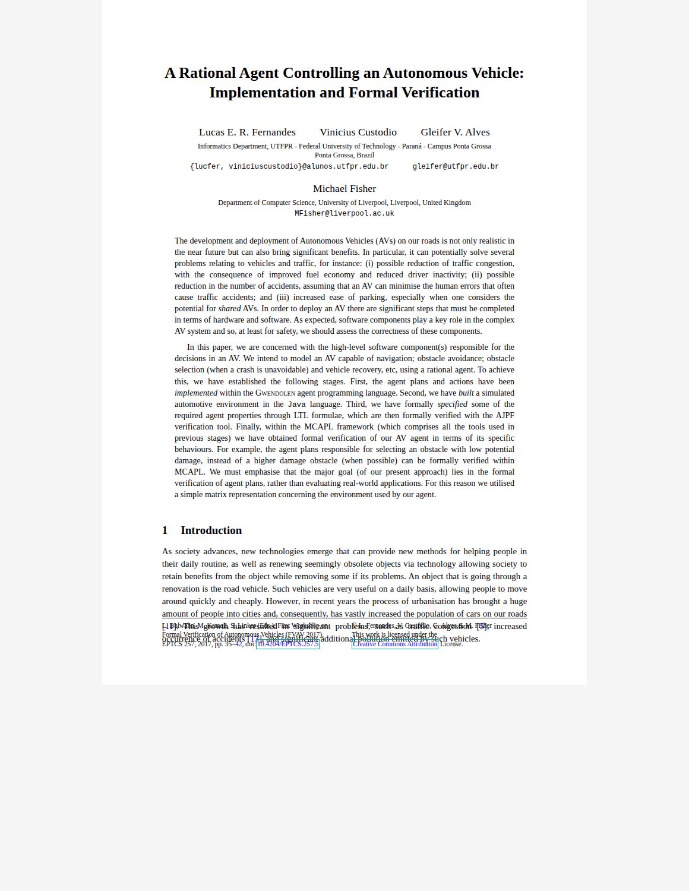A Rational Agent Controlling an Autonomous Vehicle:
Implementation and Formal Verification
Lucas E. R. Fernandes Vinicius Custodio Gleifer V. Alves
Informatics Department, UTFPR - Federal University of Technology - Paraná - Campus Ponta Grossa
Ponta Grossa, Brazil
{lucfer, viniciuscustodio}@alunos.utfpr.edu.br gleifer@utfpr.edu.br
Michael Fisher
Department of Computer Science, University of Liverpool, Liverpool, United Kingdom
MFisher@liverpool.ac.uk
The development and deployment of Autonomous Vehicles (AVs) on our roads is not only realistic in the near future but can also bring significant benefits. In particular, it can potentially solve several problems relating to vehicles and traffic, for instance: (i) possible reduction of traffic congestion, with the consequence of improved fuel economy and reduced driver inactivity; (ii) possible reduction in the number of accidents, assuming that an AV can minimise the human errors that often cause traffic accidents; and (iii) increased ease of parking, especially when one considers the potential for shared AVs. In order to deploy an AV there are significant steps that must be completed in terms of hardware and software. As expected, software components play a key role in the complex AV system and so, at least for safety, we should assess the correctness of these components.
In this paper, we are concerned with the high-level software component(s) responsible for the decisions in an AV. We intend to model an AV capable of navigation; obstacle avoidance; obstacle selection (when a crash is unavoidable) and vehicle recovery, etc, using a rational agent. To achieve this, we have established the following stages. First, the agent plans and actions have been implemented within the Gwendolen agent programming language. Second, we have built a simulated automotive environment in the Java language. Third, we have formally specified some of the required agent properties through LTL formulae, which are then formally verified with the AJPF verification tool. Finally, within the MCAPL framework (which comprises all the tools used in previous stages) we have obtained formal verification of our AV agent in terms of its specific behaviours. For example, the agent plans responsible for selecting an obstacle with low potential damage, instead of a higher damage obstacle (when possible) can be formally verified within MCAPL. We must emphasise that the major goal (of our present approach) lies in the formal verification of agent plans, rather than evaluating real-world applications. For this reason we utilised a simple matrix representation concerning the environment used by our agent.
1 Introduction
As society advances, new technologies emerge that can provide new methods for helping people in their daily routine, as well as renewing seemingly obsolete objects via technology allowing society to retain benefits from the object while removing some if its problems. An object that is going through a renovation is the road vehicle. Such vehicles are very useful on a daily basis, allowing people to move around quickly and cheaply. However, in recent years the process of urbanisation has brought a huge amount of people into cities and, consequently, has vastly increased the population of cars on our roads [11]. This growth has resulted in significant problems, such as traffic congestion [5], increased occurrence of accidents [13], and significant additional pollution emitted by such vehicles.
L. Bulwahn, M. Kamali, S. Linker (Eds.): First Workshop on
Formal Verification of Autonomous Vehicles (FVAV 2017).
EPTCS 257, 2017, pp. 35–42, doi:10.4204/EPTCS.257.5
© L. Fernandes, V. Custodio, G. Alves & M. Fisher
This work is licensed under the
Creative Commons Attribution License.